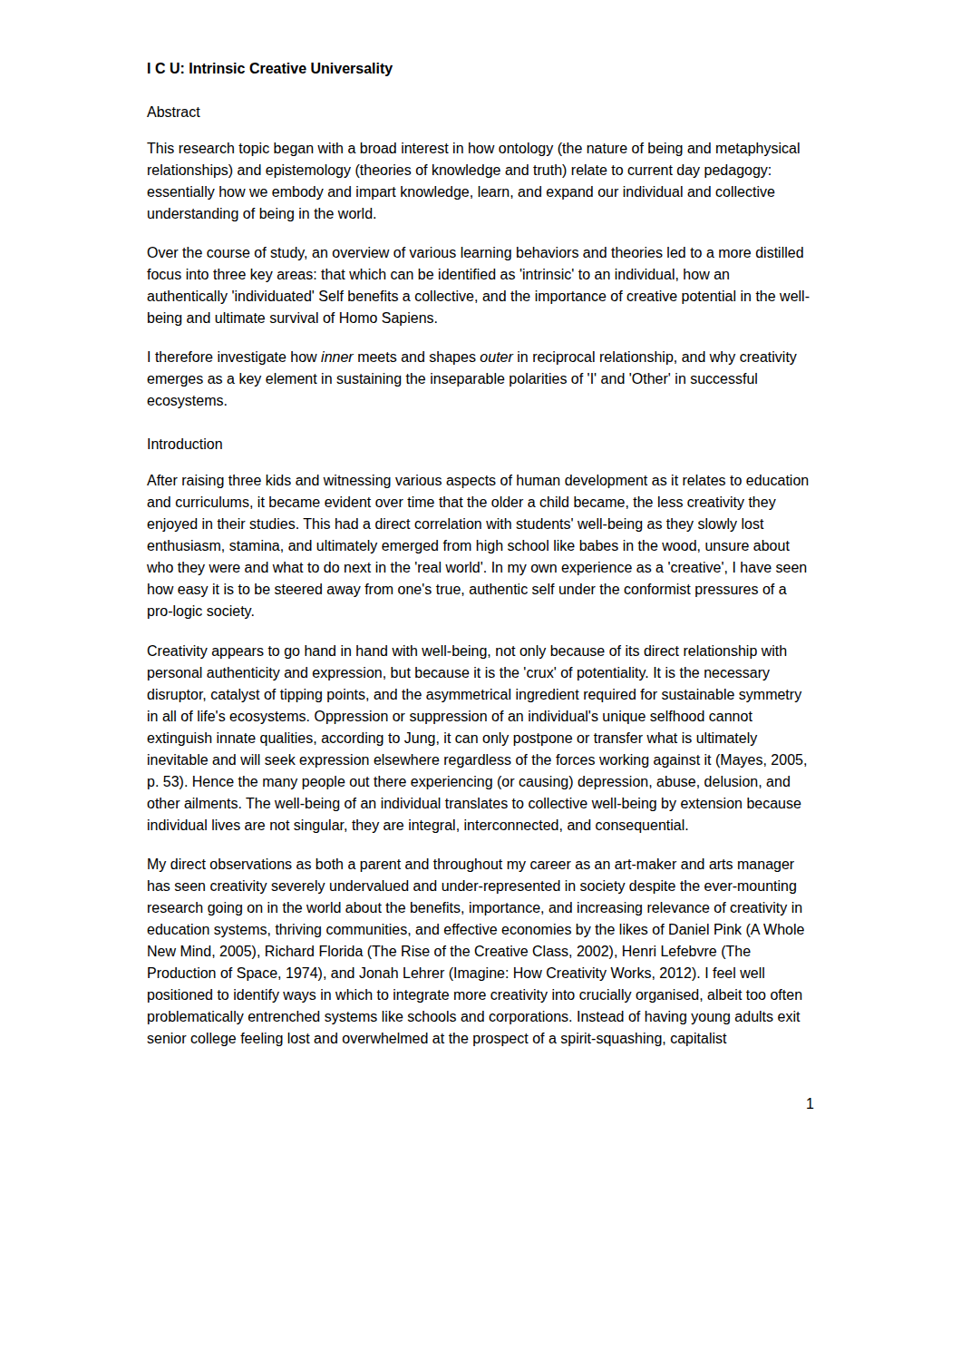I C U: Intrinsic Creative Universality
Abstract
This research topic began with a broad interest in how ontology (the nature of being and metaphysical relationships) and epistemology (theories of knowledge and truth) relate to current day pedagogy: essentially how we embody and impart knowledge, learn, and expand our individual and collective understanding of being in the world.
Over the course of study, an overview of various learning behaviors and theories led to a more distilled focus into three key areas: that which can be identified as 'intrinsic' to an individual, how an authentically 'individuated' Self benefits a collective, and the importance of creative potential in the well-being and ultimate survival of Homo Sapiens.
I therefore investigate how inner meets and shapes outer in reciprocal relationship, and why creativity emerges as a key element in sustaining the inseparable polarities of 'I' and 'Other' in successful ecosystems.
Introduction
After raising three kids and witnessing various aspects of human development as it relates to education and curriculums, it became evident over time that the older a child became, the less creativity they enjoyed in their studies. This had a direct correlation with students' well-being as they slowly lost enthusiasm, stamina, and ultimately emerged from high school like babes in the wood, unsure about who they were and what to do next in the 'real world'. In my own experience as a 'creative', I have seen how easy it is to be steered away from one's true, authentic self under the conformist pressures of a pro-logic society.
Creativity appears to go hand in hand with well-being, not only because of its direct relationship with personal authenticity and expression, but because it is the 'crux' of potentiality. It is the necessary disruptor, catalyst of tipping points, and the asymmetrical ingredient required for sustainable symmetry in all of life's ecosystems. Oppression or suppression of an individual's unique selfhood cannot extinguish innate qualities, according to Jung, it can only postpone or transfer what is ultimately inevitable and will seek expression elsewhere regardless of the forces working against it (Mayes, 2005, p. 53). Hence the many people out there experiencing (or causing) depression, abuse, delusion, and other ailments. The well-being of an individual translates to collective well-being by extension because individual lives are not singular, they are integral, interconnected, and consequential.
My direct observations as both a parent and throughout my career as an art-maker and arts manager has seen creativity severely undervalued and under-represented in society despite the ever-mounting research going on in the world about the benefits, importance, and increasing relevance of creativity in education systems, thriving communities, and effective economies by the likes of Daniel Pink (A Whole New Mind, 2005), Richard Florida (The Rise of the Creative Class, 2002), Henri Lefebvre (The Production of Space, 1974), and Jonah Lehrer (Imagine: How Creativity Works, 2012). I feel well positioned to identify ways in which to integrate more creativity into crucially organised, albeit too often problematically entrenched systems like schools and corporations. Instead of having young adults exit senior college feeling lost and overwhelmed at the prospect of a spirit-squashing, capitalist
1